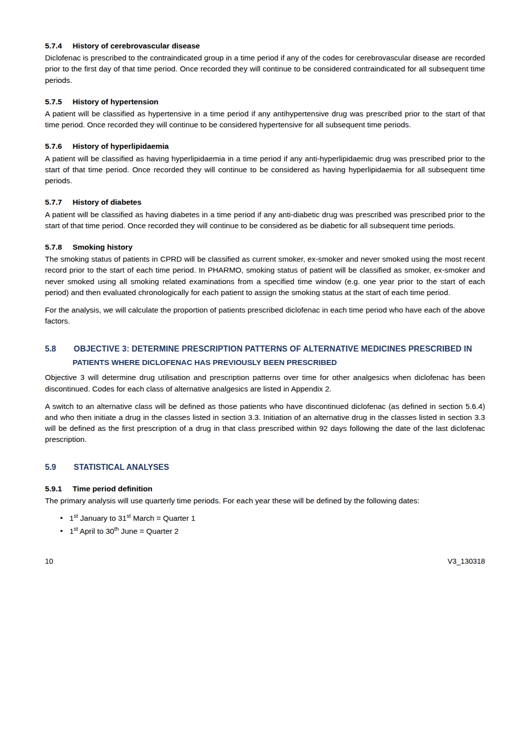5.7.4 History of cerebrovascular disease
Diclofenac is prescribed to the contraindicated group in a time period if any of the codes for cerebrovascular disease are recorded prior to the first day of that time period. Once recorded they will continue to be considered contraindicated for all subsequent time periods.
5.7.5 History of hypertension
A patient will be classified as hypertensive in a time period if any antihypertensive drug was prescribed prior to the start of that time period. Once recorded they will continue to be considered hypertensive for all subsequent time periods.
5.7.6 History of hyperlipidaemia
A patient will be classified as having hyperlipidaemia in a time period if any anti-hyperlipidaemic drug was prescribed prior to the start of that time period. Once recorded they will continue to be considered as having hyperlipidaemia for all subsequent time periods.
5.7.7 History of diabetes
A patient will be classified as having diabetes in a time period if any anti-diabetic drug was prescribed was prescribed prior to the start of that time period. Once recorded they will continue to be considered as be diabetic for all subsequent time periods.
5.7.8 Smoking history
The smoking status of patients in CPRD will be classified as current smoker, ex-smoker and never smoked using the most recent record prior to the start of each time period. In PHARMO, smoking status of patient will be classified as smoker, ex-smoker and never smoked using all smoking related examinations from a specified time window (e.g. one year prior to the start of each period) and then evaluated chronologically for each patient to assign the smoking status at the start of each time period.
For the analysis, we will calculate the proportion of patients prescribed diclofenac in each time period who have each of the above factors.
5.8 Objective 3: Determine prescription patterns of alternative medicines prescribed in
patients where diclofenac has previously been prescribed
Objective 3 will determine drug utilisation and prescription patterns over time for other analgesics when diclofenac has been discontinued. Codes for each class of alternative analgesics are listed in Appendix 2.
A switch to an alternative class will be defined as those patients who have discontinued diclofenac (as defined in section 5.6.4) and who then initiate a drug in the classes listed in section 3.3. Initiation of an alternative drug in the classes listed in section 3.3 will be defined as the first prescription of a drug in that class prescribed within 92 days following the date of the last diclofenac prescription.
5.9 Statistical analyses
5.9.1 Time period definition
The primary analysis will use quarterly time periods. For each year these will be defined by the following dates:
1st January to 31st March = Quarter 1
1st April to 30th June = Quarter 2
10 V3_130318